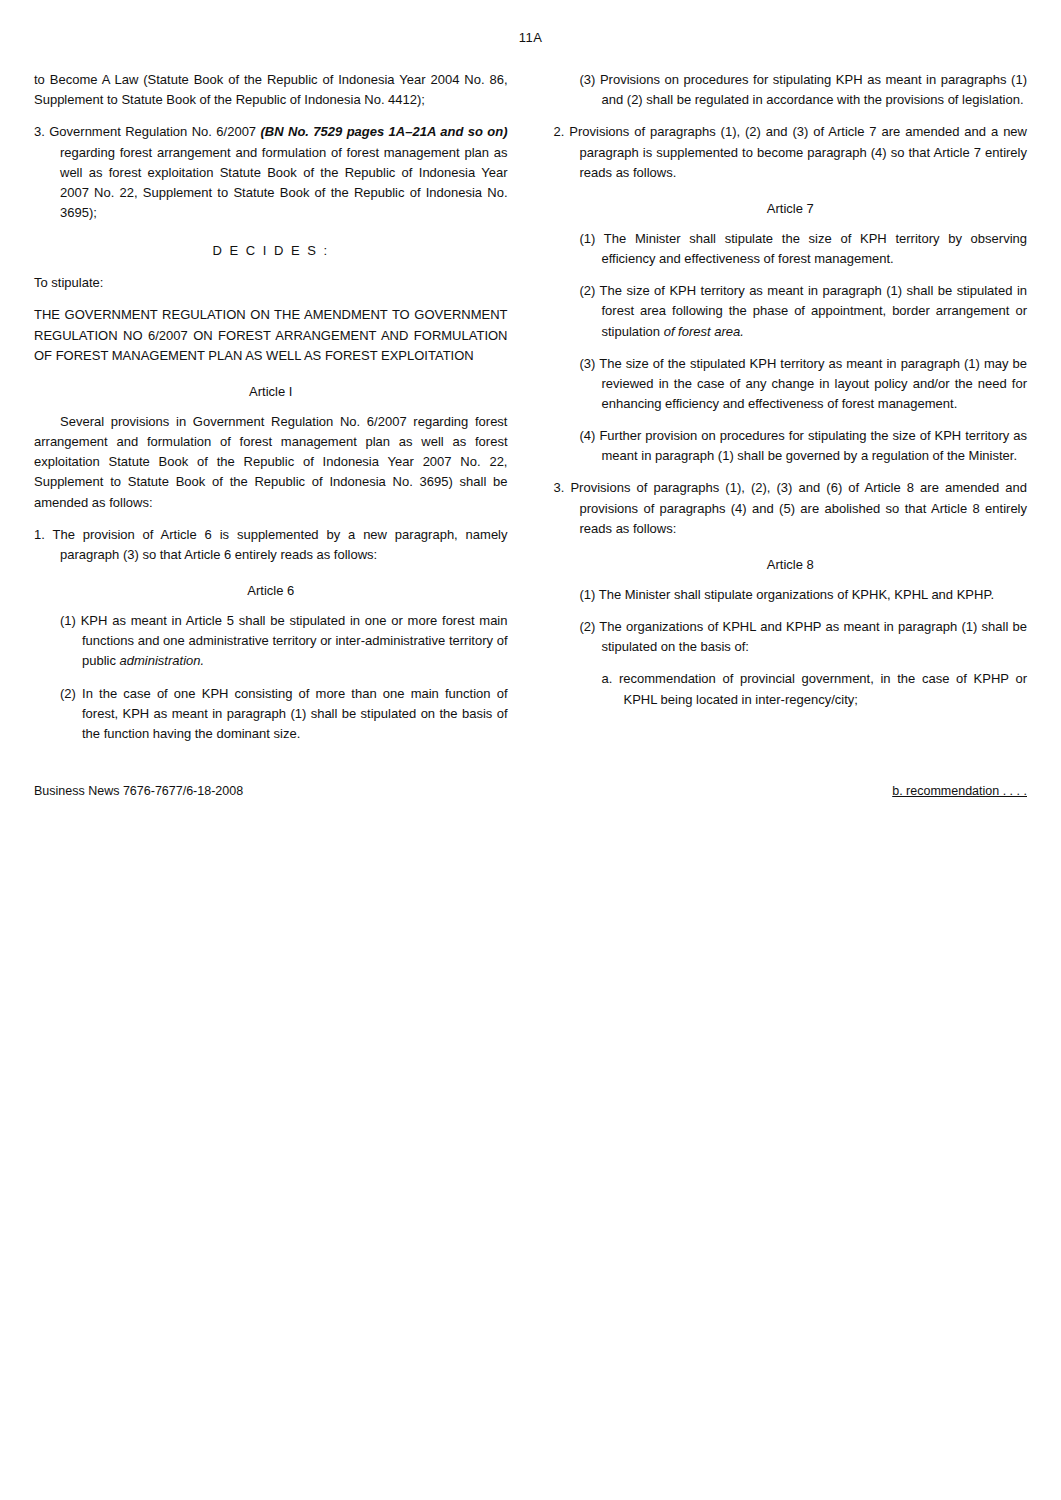11A
to Become A Law (Statute Book of the Republic of Indonesia Year 2004 No. 86, Supplement to Statute Book of the Republic of Indonesia No. 4412);
3. Government Regulation No. 6/2007 (BN No. 7529 pages 1A–21A and so on) regarding forest arrangement and formulation of forest management plan as well as forest exploitation Statute Book of the Republic of Indonesia Year 2007 No. 22, Supplement to Statute Book of the Republic of Indonesia No. 3695);
D E C I D E S :
To stipulate:
THE GOVERNMENT REGULATION ON THE AMENDMENT TO GOVERNMENT REGULATION NO 6/2007 ON FOREST ARRANGEMENT AND FORMULATION OF FOREST MANAGEMENT PLAN AS WELL AS FOREST EXPLOITATION
Article I
Several provisions in Government Regulation No. 6/2007 regarding forest arrangement and formulation of forest management plan as well as forest exploitation Statute Book of the Republic of Indonesia Year 2007 No. 22, Supplement to Statute Book of the Republic of Indonesia No. 3695) shall be amended as follows:
1. The provision of Article 6 is supplemented by a new paragraph, namely paragraph (3) so that Article 6 entirely reads as follows:
Article 6
(1) KPH as meant in Article 5 shall be stipulated in one or more forest main functions and one administrative territory or inter-administrative territory of public administration.
(2) In the case of one KPH consisting of more than one main function of forest, KPH as meant in paragraph (1) shall be stipulated on the basis of the function having the dominant size.
(3) Provisions on procedures for stipulating KPH as meant in paragraphs (1) and (2) shall be regulated in accordance with the provisions of legislation.
2. Provisions of paragraphs (1), (2) and (3) of Article 7 are amended and a new paragraph is supplemented to become paragraph (4) so that Article 7 entirely reads as follows.
Article 7
(1) The Minister shall stipulate the size of KPH territory by observing efficiency and effectiveness of forest management.
(2) The size of KPH territory as meant in paragraph (1) shall be stipulated in forest area following the phase of appointment, border arrangement or stipulation of forest area.
(3) The size of the stipulated KPH territory as meant in paragraph (1) may be reviewed in the case of any change in layout policy and/or the need for enhancing efficiency and effectiveness of forest management.
(4) Further provision on procedures for stipulating the size of KPH territory as meant in paragraph (1) shall be governed by a regulation of the Minister.
3. Provisions of paragraphs (1), (2), (3) and (6) of Article 8 are amended and provisions of paragraphs (4) and (5) are abolished so that Article 8 entirely reads as follows:
Article 8
(1) The Minister shall stipulate organizations of KPHK, KPHL and KPHP.
(2) The organizations of KPHL and KPHP as meant in paragraph (1) shall be stipulated on the basis of:
a. recommendation of provincial government, in the case of KPHP or KPHL being located in inter-regency/city;
Business News 7676-7677/6-18-2008
b. recommendation . . . .